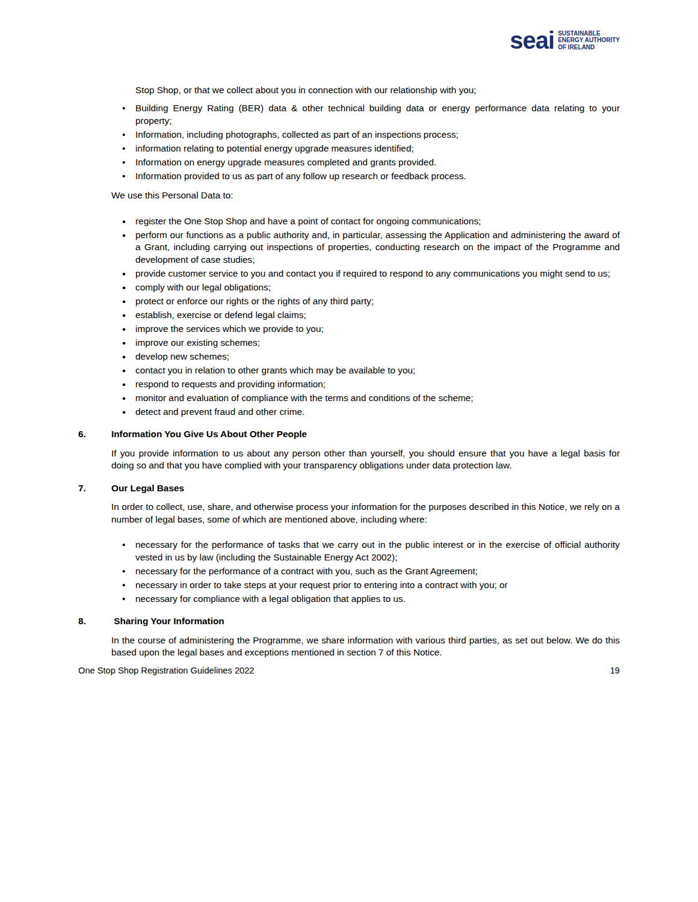seai SUSTAINABLE
ENERGY AUTHORITY
OF IRELAND
Stop Shop, or that we collect about you in connection with our relationship with you;
Building Energy Rating (BER) data & other technical building data or energy performance data relating to your property;
Information, including photographs, collected as part of an inspections process;
information relating to potential energy upgrade measures identified;
Information on energy upgrade measures completed and grants provided.
Information provided to us as part of any follow up research or feedback process.
We use this Personal Data to:
register the One Stop Shop and have a point of contact for ongoing communications;
perform our functions as a public authority and, in particular, assessing the Application and administering the award of a Grant, including carrying out inspections of properties, conducting research on the impact of the Programme and development of case studies;
provide customer service to you and contact you if required to respond to any communications you might send to us;
comply with our legal obligations;
protect or enforce our rights or the rights of any third party;
establish, exercise or defend legal claims;
improve the services which we provide to you;
improve our existing schemes;
develop new schemes;
contact you in relation to other grants which may be available to you;
respond to requests and providing information;
monitor and evaluation of compliance with the terms and conditions of the scheme;
detect and prevent fraud and other crime.
6. Information You Give Us About Other People
If you provide information to us about any person other than yourself, you should ensure that you have a legal basis for doing so and that you have complied with your transparency obligations under data protection law.
7. Our Legal Bases
In order to collect, use, share, and otherwise process your information for the purposes described in this Notice, we rely on a number of legal bases, some of which are mentioned above, including where:
necessary for the performance of tasks that we carry out in the public interest or in the exercise of official authority vested in us by law (including the Sustainable Energy Act 2002);
necessary for the performance of a contract with you, such as the Grant Agreement;
necessary in order to take steps at your request prior to entering into a contract with you; or
necessary for compliance with a legal obligation that applies to us.
8. Sharing Your Information
In the course of administering the Programme, we share information with various third parties, as set out below. We do this based upon the legal bases and exceptions mentioned in section 7 of this Notice.
One Stop Shop Registration Guidelines 2022 19